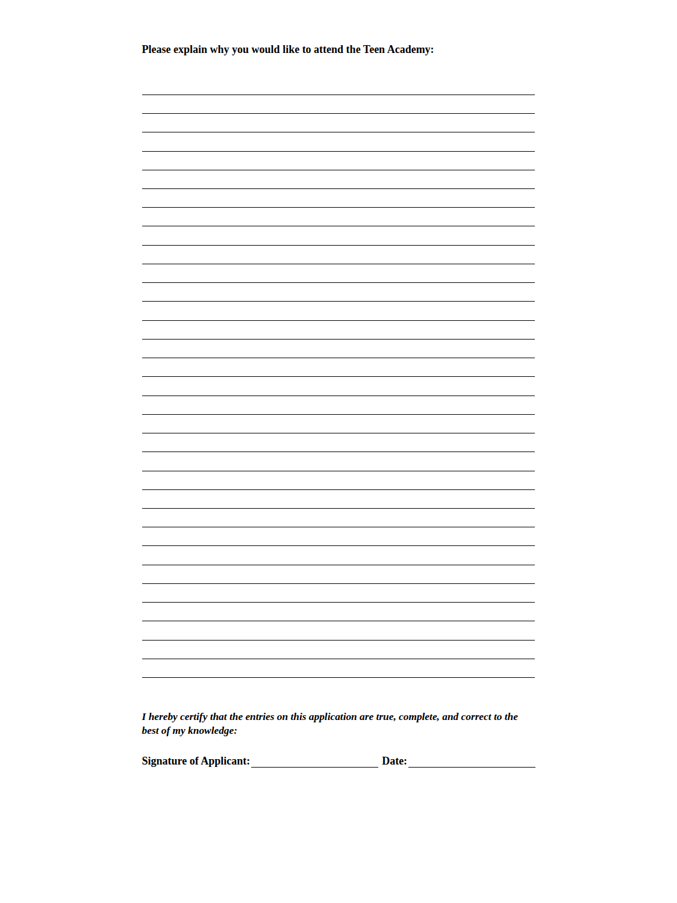Please explain why you would like to attend the Teen Academy:
I hereby certify that the entries on this application are true, complete, and correct to the best of my knowledge:
Signature of Applicant: Date: